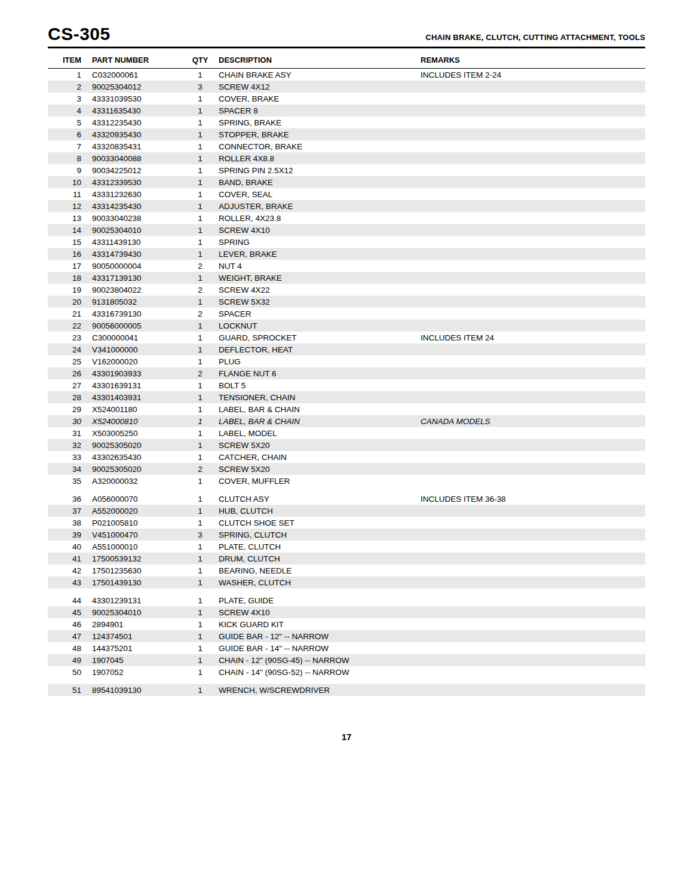CS-305
CHAIN BRAKE, CLUTCH, CUTTING ATTACHMENT, TOOLS
| ITEM | PART NUMBER | QTY | DESCRIPTION | REMARKS |
| --- | --- | --- | --- | --- |
| 1 | C032000061 | 1 | CHAIN BRAKE ASY | INCLUDES ITEM 2-24 |
| 2 | 90025304012 | 3 | SCREW 4X12 | |
| 3 | 43331039530 | 1 | COVER, BRAKE | |
| 4 | 43311635430 | 1 | SPACER 8 | |
| 5 | 43312235430 | 1 | SPRING, BRAKE | |
| 6 | 43320935430 | 1 | STOPPER, BRAKE | |
| 7 | 43320835431 | 1 | CONNECTOR, BRAKE | |
| 8 | 90033040088 | 1 | ROLLER 4X8.8 | |
| 9 | 90034225012 | 1 | SPRING PIN 2.5X12 | |
| 10 | 43312339530 | 1 | BAND, BRAKE | |
| 11 | 43331232630 | 1 | COVER, SEAL | |
| 12 | 43314235430 | 1 | ADJUSTER, BRAKE | |
| 13 | 90033040238 | 1 | ROLLER, 4X23.8 | |
| 14 | 90025304010 | 1 | SCREW 4X10 | |
| 15 | 43311439130 | 1 | SPRING | |
| 16 | 43314739430 | 1 | LEVER, BRAKE | |
| 17 | 90050000004 | 2 | NUT 4 | |
| 18 | 43317139130 | 1 | WEIGHT, BRAKE | |
| 19 | 90023804022 | 2 | SCREW 4X22 | |
| 20 | 9131805032 | 1 | SCREW 5X32 | |
| 21 | 43316739130 | 2 | SPACER | |
| 22 | 90056000005 | 1 | LOCKNUT | |
| 23 | C300000041 | 1 | GUARD, SPROCKET | INCLUDES ITEM 24 |
| 24 | V341000000 | 1 | DEFLECTOR, HEAT | |
| 25 | V162000020 | 1 | PLUG | |
| 26 | 43301903933 | 2 | FLANGE NUT 6 | |
| 27 | 43301639131 | 1 | BOLT 5 | |
| 28 | 43301403931 | 1 | TENSIONER, CHAIN | |
| 29 | X524001180 | 1 | LABEL, BAR & CHAIN | |
| 30 | X524000810 | 1 | LABEL, BAR & CHAIN | CANADA MODELS |
| 31 | X503005250 | 1 | LABEL, MODEL | |
| 32 | 90025305020 | 1 | SCREW 5X20 | |
| 33 | 43302635430 | 1 | CATCHER, CHAIN | |
| 34 | 90025305020 | 2 | SCREW 5X20 | |
| 35 | A320000032 | 1 | COVER, MUFFLER | |
| 36 | A056000070 | 1 | CLUTCH ASY | INCLUDES ITEM 36-38 |
| 37 | A552000020 | 1 | HUB, CLUTCH | |
| 38 | P021005810 | 1 | CLUTCH SHOE SET | |
| 39 | V451000470 | 3 | SPRING, CLUTCH | |
| 40 | A551000010 | 1 | PLATE, CLUTCH | |
| 41 | 17500539132 | 1 | DRUM, CLUTCH | |
| 42 | 17501235630 | 1 | BEARING, NEEDLE | |
| 43 | 17501439130 | 1 | WASHER, CLUTCH | |
| 44 | 43301239131 | 1 | PLATE, GUIDE | |
| 45 | 90025304010 | 1 | SCREW 4X10 | |
| 46 | 2894901 | 1 | KICK GUARD KIT | |
| 47 | 124374501 | 1 | GUIDE BAR - 12" -- NARROW | |
| 48 | 144375201 | 1 | GUIDE BAR - 14" -- NARROW | |
| 49 | 1907045 | 1 | CHAIN - 12" (90SG-45) -- NARROW | |
| 50 | 1907052 | 1 | CHAIN - 14" (90SG-52) -- NARROW | |
| 51 | 89541039130 | 1 | WRENCH, W/SCREWDRIVER | |
17